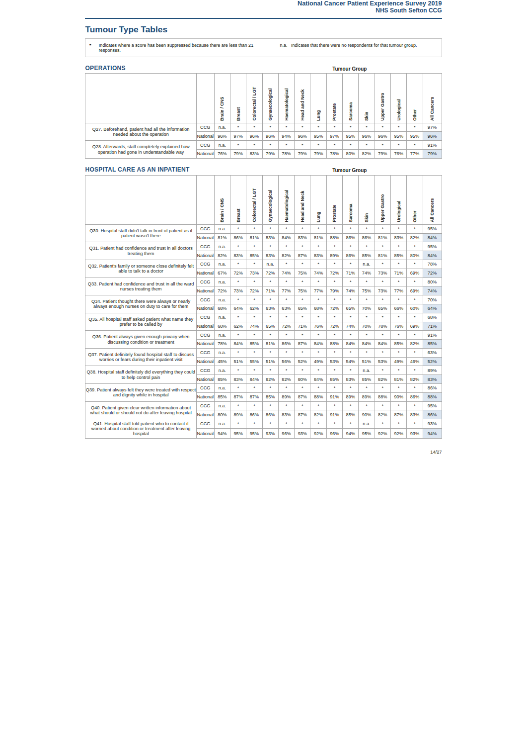National Cancer Patient Experience Survey 2019
NHS South Sefton CCG
Tumour Type Tables
| * | Indicates where a score has been suppressed because there are less than 21 responses. | n.a. | Indicates that there were no respondents for that tumour group. |
OPERATIONS
Tumour Group
| | | Brain / CNS | Breast | Colorectal / LGT | Gynaecological | Haematological | Head and Neck | Lung | Prostate | Sarcoma | Skin | Upper Gastro | Urological | Other | All Cancers |
| --- | --- | --- | --- | --- | --- | --- | --- | --- | --- | --- | --- | --- | --- | --- | --- |
| Q27. Beforehand, patient had all the information needed about the operation | CCG | n.a. | * | * | * | * | * | * | * | * | * | * | * | * | 97% |
| National | 96% | 97% | 96% | 96% | 94% | 96% | 95% | 97% | 95% | 96% | 96% | 95% | 95% | 96% |
| Q28. Afterwards, staff completely explained how operation had gone in understandable way | CCG | n.a. | * | * | * | * | * | * | * | * | * | * | * | * | 91% |
| National | 76% | 79% | 83% | 79% | 78% | 79% | 79% | 78% | 80% | 82% | 79% | 76% | 77% | 79% |
HOSPITAL CARE AS AN INPATIENT
Tumour Group
| | | Brain / CNS | Breast | Colorectal / LGT | Gynaecological | Haematological | Head and Neck | Lung | Prostate | Sarcoma | Skin | Upper Gastro | Urological | Other | All Cancers |
| --- | --- | --- | --- | --- | --- | --- | --- | --- | --- | --- | --- | --- | --- | --- | --- |
| Q30. Hospital staff didn't talk in front of patient as if patient wasn't there | CCG | n.a. | * | * | * | * | * | * | * | * | * | * | * | * | 95% |
| National | 81% | 86% | 81% | 83% | 84% | 83% | 81% | 88% | 86% | 86% | 81% | 83% | 82% | 84% |
| Q31. Patient had confidence and trust in all doctors treating them | CCG | n.a. | * | * | * | * | * | * | * | * | * | * | * | * | 95% |
| National | 82% | 83% | 85% | 83% | 82% | 87% | 83% | 89% | 86% | 85% | 81% | 85% | 80% | 84% |
| Q32. Patient's family or someone close definitely felt able to talk to a doctor | CCG | n.a. | * | * | n.a. | * | * | * | * | * | n.a. | * | * | * | 78% |
| National | 67% | 72% | 73% | 72% | 74% | 75% | 74% | 72% | 71% | 74% | 73% | 71% | 69% | 72% |
| Q33. Patient had confidence and trust in all the ward nurses treating them | CCG | n.a. | * | * | * | * | * | * | * | * | * | * | * | * | 80% |
| National | 72% | 73% | 72% | 71% | 77% | 75% | 77% | 79% | 74% | 75% | 73% | 77% | 69% | 74% |
| Q34. Patient thought there were always or nearly always enough nurses on duty to care for them | CCG | n.a. | * | * | * | * | * | * | * | * | * | * | * | * | 70% |
| National | 68% | 64% | 62% | 63% | 63% | 65% | 68% | 72% | 65% | 70% | 65% | 66% | 60% | 64% |
| Q35. All hospital staff asked patient what name they prefer to be called by | CCG | n.a. | * | * | * | * | * | * | * | * | * | * | * | * | 68% |
| National | 68% | 62% | 74% | 65% | 72% | 71% | 76% | 72% | 74% | 70% | 78% | 76% | 69% | 71% |
| Q36. Patient always given enough privacy when discussing condition or treatment | CCG | n.a. | * | * | * | * | * | * | * | * | * | * | * | * | 91% |
| National | 78% | 84% | 85% | 81% | 86% | 87% | 84% | 88% | 84% | 84% | 84% | 85% | 82% | 85% |
| Q37. Patient definitely found hospital staff to discuss worries or fears during their inpatient visit | CCG | n.a. | * | * | * | * | * | * | * | * | * | * | * | * | 63% |
| National | 45% | 51% | 55% | 51% | 56% | 52% | 49% | 53% | 54% | 51% | 53% | 49% | 46% | 52% |
| Q38. Hospital staff definitely did everything they could to help control pain | CCG | n.a. | * | * | * | * | * | * | * | * | n.a. | * | * | * | 89% |
| National | 85% | 83% | 84% | 82% | 82% | 80% | 84% | 85% | 83% | 85% | 82% | 81% | 82% | 83% |
| Q39. Patient always felt they were treated with respect and dignity while in hospital | CCG | n.a. | * | * | * | * | * | * | * | * | * | * | * | * | 86% |
| National | 85% | 87% | 87% | 85% | 89% | 87% | 88% | 91% | 89% | 89% | 88% | 90% | 86% | 88% |
| Q40. Patient given clear written information about what should or should not do after leaving hospital | CCG | n.a. | * | * | * | * | * | * | * | * | * | * | * | * | 95% |
| National | 80% | 89% | 86% | 86% | 83% | 87% | 82% | 91% | 85% | 90% | 82% | 87% | 83% | 86% |
| Q41. Hospital staff told patient who to contact if worried about condition or treatment after leaving hospital | CCG | n.a. | * | * | * | * | * | * | * | * | n.a. | * | * | * | 93% |
| National | 94% | 95% | 95% | 93% | 96% | 93% | 92% | 96% | 94% | 95% | 92% | 92% | 93% | 94% |
14/27